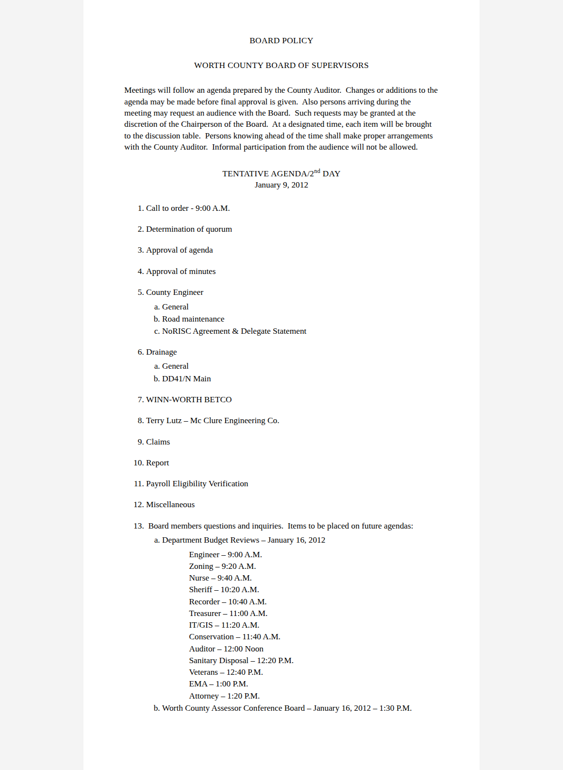BOARD POLICY
WORTH COUNTY BOARD OF SUPERVISORS
Meetings will follow an agenda prepared by the County Auditor. Changes or additions to the agenda may be made before final approval is given. Also persons arriving during the meeting may request an audience with the Board. Such requests may be granted at the discretion of the Chairperson of the Board. At a designated time, each item will be brought to the discussion table. Persons knowing ahead of the time shall make proper arrangements with the County Auditor. Informal participation from the audience will not be allowed.
TENTATIVE AGENDA/2nd DAY January 9, 2012
Call to order - 9:00 A.M.
Determination of quorum
Approval of agenda
Approval of minutes
County Engineer
General
Road maintenance
NoRISC Agreement & Delegate Statement
Drainage
General
DD41/N Main
WINN-WORTH BETCO
Terry Lutz – Mc Clure Engineering Co.
Claims
Report
Payroll Eligibility Verification
Miscellaneous
Board members questions and inquiries. Items to be placed on future agendas:
Department Budget Reviews – January 16, 2012
Engineer – 9:00 A.M.
Zoning – 9:20 A.M.
Nurse – 9:40 A.M.
Sheriff – 10:20 A.M.
Recorder – 10:40 A.M.
Treasurer – 11:00 A.M.
IT/GIS – 11:20 A.M.
Conservation – 11:40 A.M.
Auditor – 12:00 Noon
Sanitary Disposal – 12:20 P.M.
Veterans – 12:40 P.M.
EMA – 1:00 P.M.
Attorney – 1:20 P.M.
Worth County Assessor Conference Board – January 16, 2012 – 1:30 P.M.